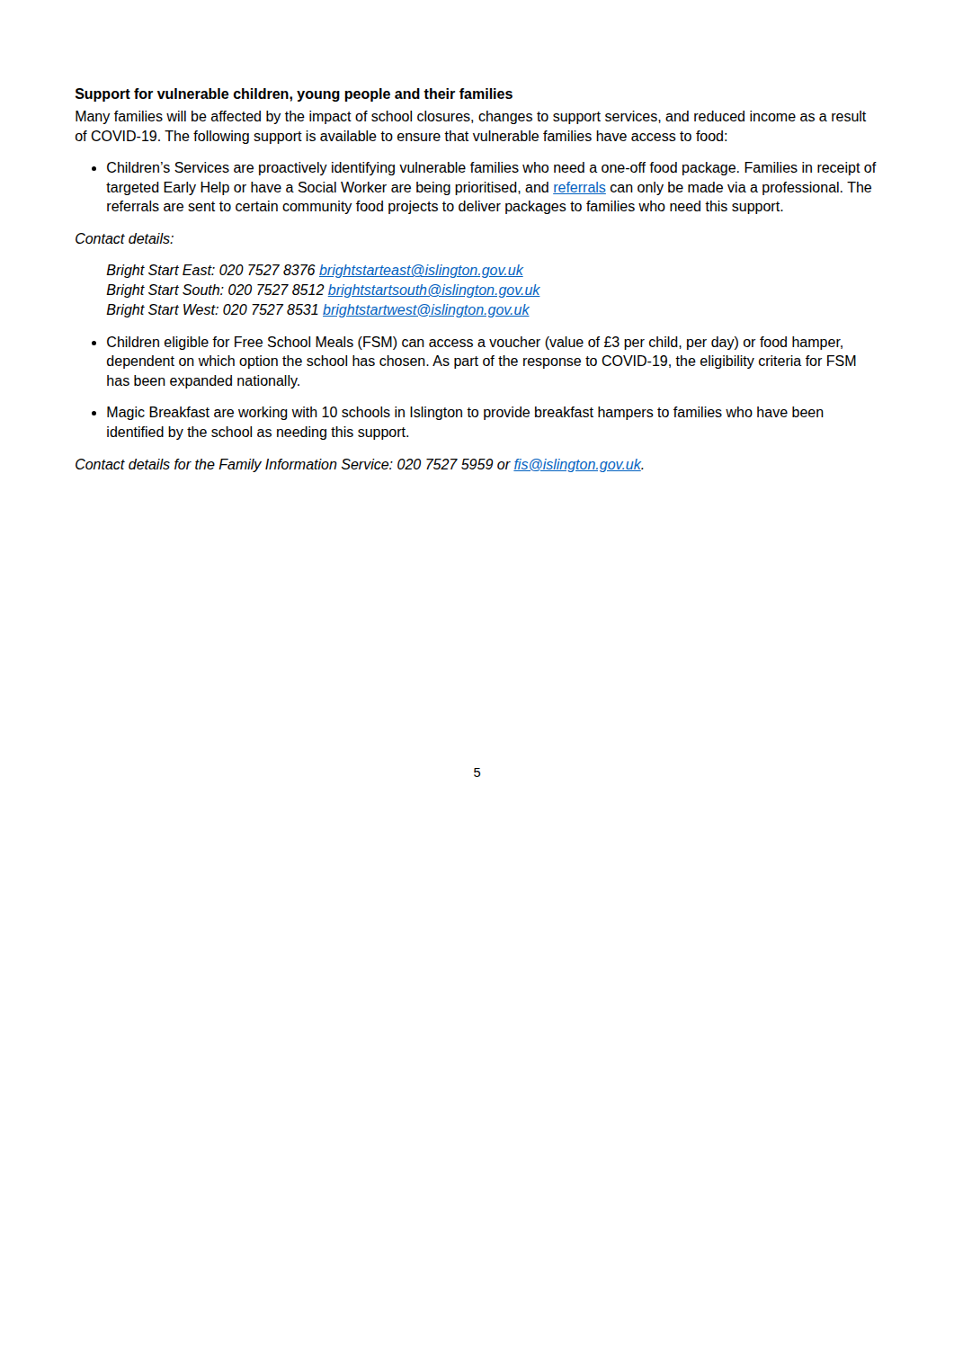Support for vulnerable children, young people and their families
Many families will be affected by the impact of school closures, changes to support services, and reduced income as a result of COVID-19. The following support is available to ensure that vulnerable families have access to food:
Children’s Services are proactively identifying vulnerable families who need a one-off food package. Families in receipt of targeted Early Help or have a Social Worker are being prioritised, and referrals can only be made via a professional. The referrals are sent to certain community food projects to deliver packages to families who need this support.
Contact details:
Bright Start East: 020 7527 8376 brightstarteast@islington.gov.uk
Bright Start South: 020 7527 8512 brightstartsouth@islington.gov.uk
Bright Start West: 020 7527 8531 brightstartwest@islington.gov.uk
Children eligible for Free School Meals (FSM) can access a voucher (value of £3 per child, per day) or food hamper, dependent on which option the school has chosen. As part of the response to COVID-19, the eligibility criteria for FSM has been expanded nationally.
Magic Breakfast are working with 10 schools in Islington to provide breakfast hampers to families who have been identified by the school as needing this support.
Contact details for the Family Information Service: 020 7527 5959 or fis@islington.gov.uk.
5